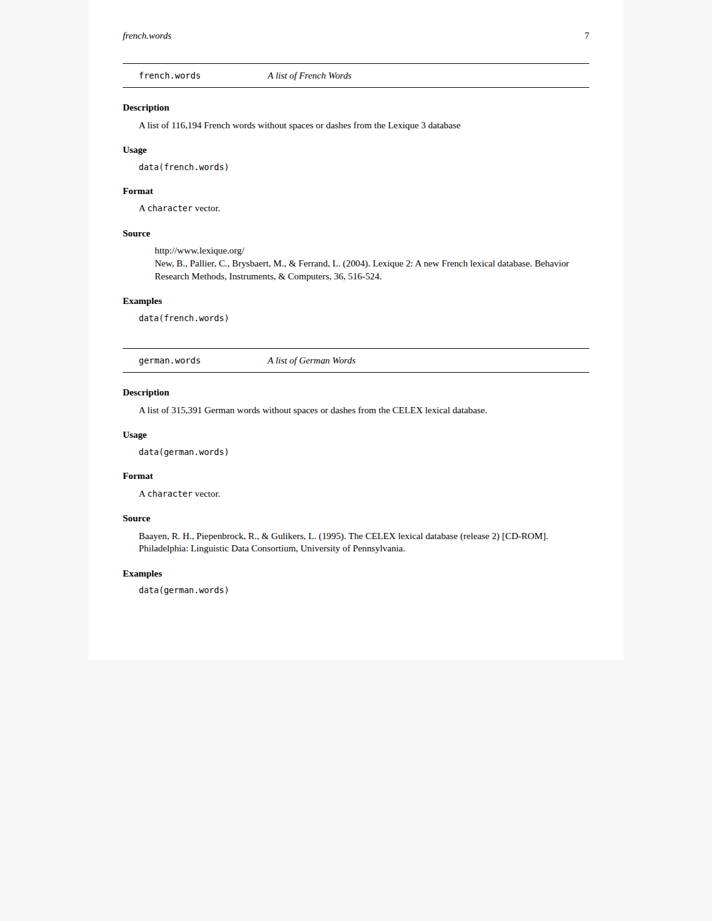french.words 7
french.words A list of French Words
Description
A list of 116,194 French words without spaces or dashes from the Lexique 3 database
Usage
data(french.words)
Format
A character vector.
Source
http://www.lexique.org/
New, B., Pallier, C., Brysbaert, M., & Ferrand, L. (2004). Lexique 2: A new French lexical database. Behavior Research Methods, Instruments, & Computers, 36, 516-524.
Examples
data(french.words)
german.words A list of German Words
Description
A list of 315,391 German words without spaces or dashes from the CELEX lexical database.
Usage
data(german.words)
Format
A character vector.
Source
Baayen, R. H., Piepenbrock, R., & Gulikers, L. (1995). The CELEX lexical database (release 2) [CD-ROM]. Philadelphia: Linguistic Data Consortium, University of Pennsylvania.
Examples
data(german.words)